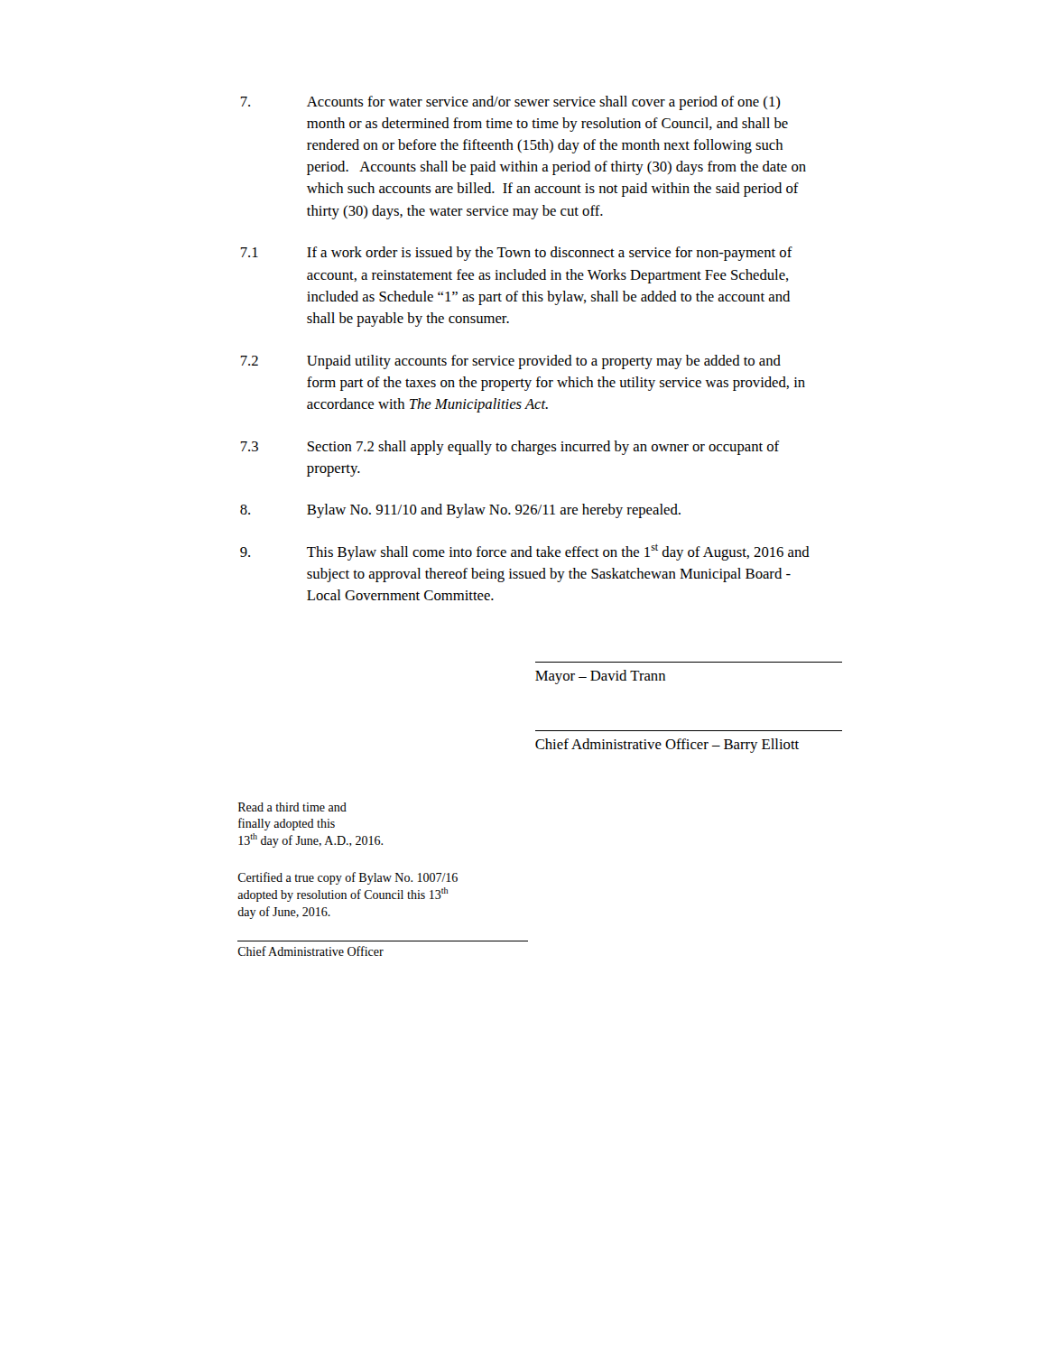7.
Accounts for water service and/or sewer service shall cover a period of one (1) month or as determined from time to time by resolution of Council, and shall be rendered on or before the fifteenth (15th) day of the month next following such period. Accounts shall be paid within a period of thirty (30) days from the date on which such accounts are billed. If an account is not paid within the said period of thirty (30) days, the water service may be cut off.
7.1
If a work order is issued by the Town to disconnect a service for non-payment of account, a reinstatement fee as included in the Works Department Fee Schedule, included as Schedule “1” as part of this bylaw, shall be added to the account and shall be payable by the consumer.
7.2
Unpaid utility accounts for service provided to a property may be added to and form part of the taxes on the property for which the utility service was provided, in accordance with The Municipalities Act.
7.3
Section 7.2 shall apply equally to charges incurred by an owner or occupant of property.
8.
Bylaw No. 911/10 and Bylaw No. 926/11 are hereby repealed.
9.
This Bylaw shall come into force and take effect on the 1st day of August, 2016 and subject to approval thereof being issued by the Saskatchewan Municipal Board - Local Government Committee.
Mayor – David Trann
Chief Administrative Officer – Barry Elliott
Read a third time and
finally adopted this
13th day of June, A.D., 2016.
Certified a true copy of Bylaw No. 1007/16
adopted by resolution of Council this 13th
day of June, 2016.
Chief Administrative Officer